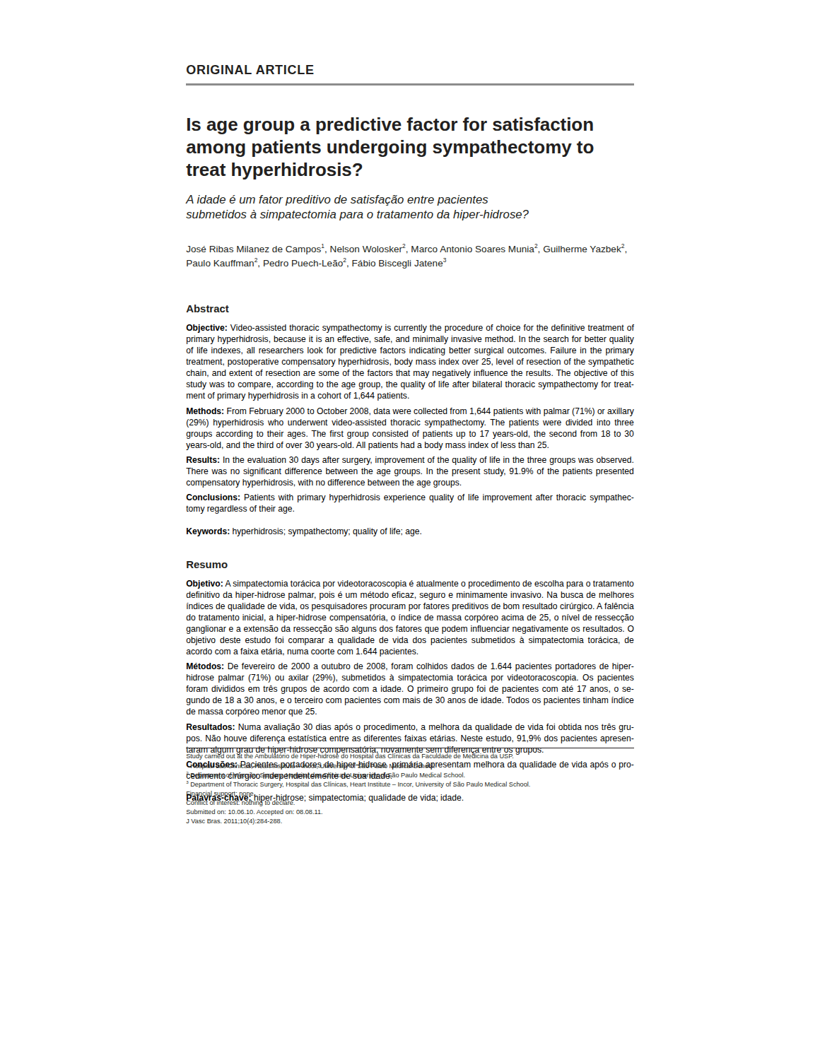ORIGINAL ARTICLE
Is age group a predictive factor for satisfaction among patients undergoing sympathectomy to treat hyperhidrosis?
A idade é um fator preditivo de satisfação entre pacientes
submetidos à simpatectomia para o tratamento da hiper-hidrose?
José Ribas Milanez de Campos1, Nelson Wolosker2, Marco Antonio Soares Munia2, Guilherme Yazbek2, Paulo Kauffman2, Pedro Puech-Leão2, Fábio Biscegli Jatene3
Abstract
Objective: Video-assisted thoracic sympathectomy is currently the procedure of choice for the definitive treatment of primary hyperhidrosis, because it is an effective, safe, and minimally invasive method. In the search for better quality of life indexes, all researchers look for predictive factors indicating better surgical outcomes. Failure in the primary treatment, postoperative compensatory hyperhidrosis, body mass index over 25, level of resection of the sympathetic chain, and extent of resection are some of the factors that may negatively influence the results. The objective of this study was to compare, according to the age group, the quality of life after bilateral thoracic sympathectomy for treatment of primary hyperhidrosis in a cohort of 1,644 patients.
Methods: From February 2000 to October 2008, data were collected from 1,644 patients with palmar (71%) or axillary (29%) hyperhidrosis who underwent video-assisted thoracic sympathectomy. The patients were divided into three groups according to their ages. The first group consisted of patients up to 17 years-old, the second from 18 to 30 years-old, and the third of over 30 years-old. All patients had a body mass index of less than 25.
Results: In the evaluation 30 days after surgery, improvement of the quality of life in the three groups was observed. There was no significant difference between the age groups. In the present study, 91.9% of the patients presented compensatory hyperhidrosis, with no difference between the age groups.
Conclusions: Patients with primary hyperhidrosis experience quality of life improvement after thoracic sympathectomy regardless of their age.
Keywords: hyperhidrosis; sympathectomy; quality of life; age.
Resumo
Objetivo: A simpatectomia torácica por videotoracoscopia é atualmente o procedimento de escolha para o tratamento definitivo da hiper-hidrose palmar, pois é um método eficaz, seguro e minimamente invasivo. Na busca de melhores índices de qualidade de vida, os pesquisadores procuram por fatores preditivos de bom resultado cirúrgico. A falência do tratamento inicial, a hiper-hidrose compensatória, o índice de massa corpóreo acima de 25, o nível de ressecção ganglionar e a extensão da ressecção são alguns dos fatores que podem influenciar negativamente os resultados. O objetivo deste estudo foi comparar a qualidade de vida dos pacientes submetidos à simpatectomia torácica, de acordo com a faixa etária, numa coorte com 1.644 pacientes.
Métodos: De fevereiro de 2000 a outubro de 2008, foram colhidos dados de 1.644 pacientes portadores de hiper-hidrose palmar (71%) ou axilar (29%), submetidos à simpatectomia torácica por videotoracoscopia. Os pacientes foram divididos em três grupos de acordo com a idade. O primeiro grupo foi de pacientes com até 17 anos, o segundo de 18 a 30 anos, e o terceiro com pacientes com mais de 30 anos de idade. Todos os pacientes tinham índice de massa corpóreo menor que 25.
Resultados: Numa avaliação 30 dias após o procedimento, a melhora da qualidade de vida foi obtida nos três grupos. Não houve diferença estatística entre as diferentes faixas etárias. Neste estudo, 91,9% dos pacientes apresentaram algum grau de hiper-hidrose compensatória, novamente sem diferença entre os grupos.
Conclusões: Pacientes portadores de hiper-hidrose primária apresentam melhora da qualidade de vida após o procedimento cirúrgico independentemente de sua idade.
Palavras-chave: hiper-hidrose; simpatectomia; qualidade de vida; idade.
Study carried out at the Ambulatório de Hiper-hidrose do Hospital das Clínicas da Faculdade de Medicina da USP.
1 Hospital das Clínicas, Heart Institute – Incor, University of São Paulo Medical School.
2 Department of Vascular Surgery, Hospital das Clínicas, University of São Paulo Medical School.
3 Department of Thoracic Surgery, Hospital das Clínicas, Heart Institute – Incor, University of São Paulo Medical School.
Financial support: none.
Conflict of interest: nothing to declare.
Submitted on: 10.06.10. Accepted on: 08.08.11.
J Vasc Bras. 2011;10(4):284-288.